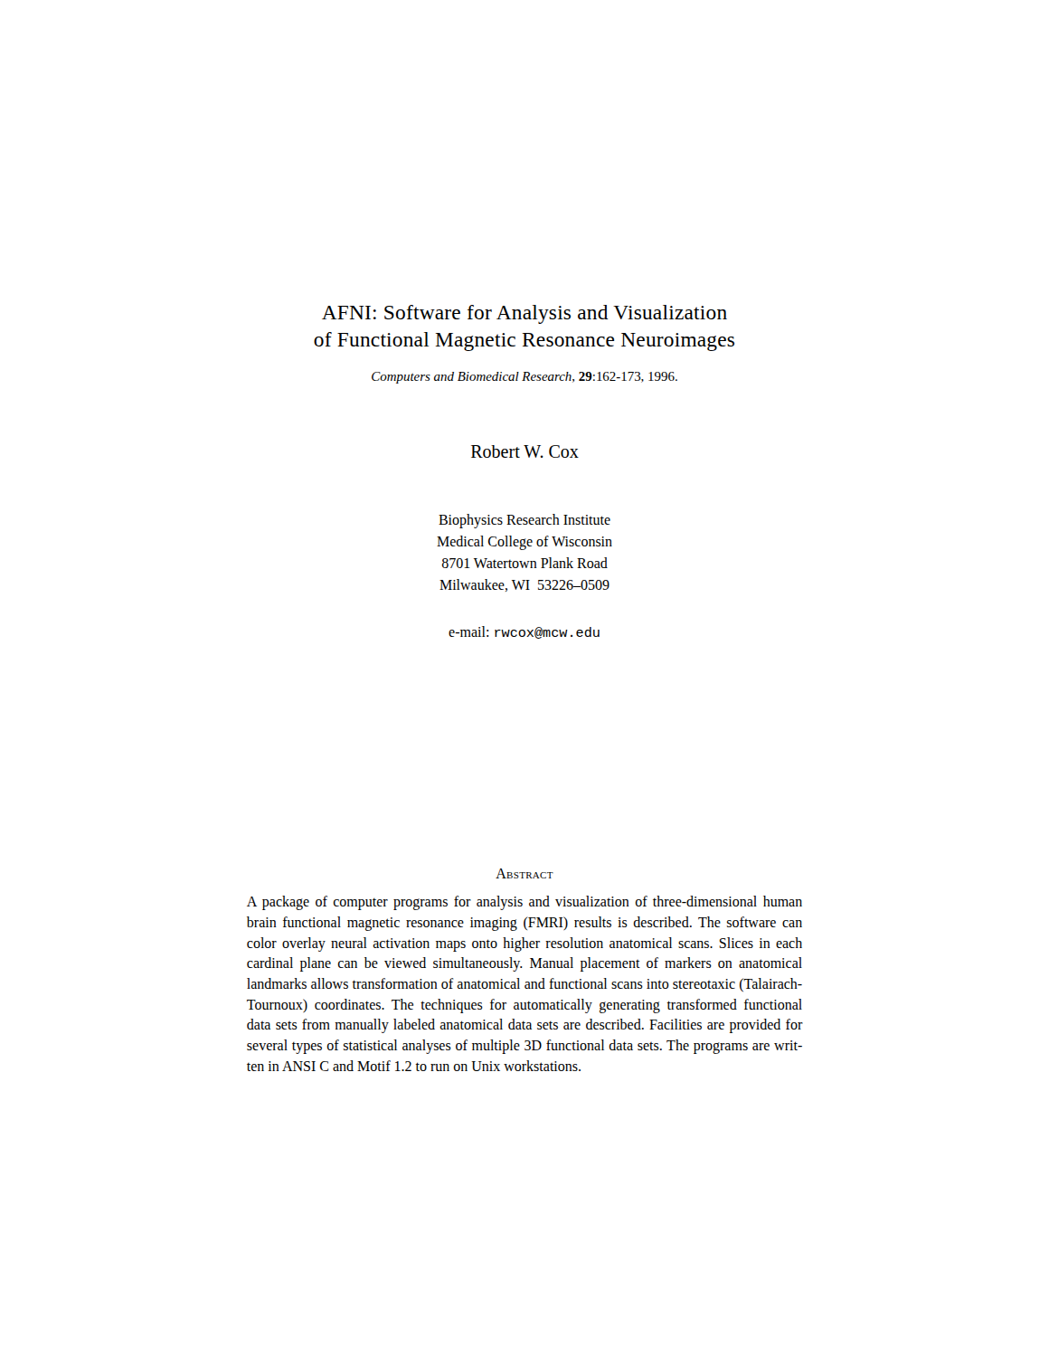AFNI: Software for Analysis and Visualization
of Functional Magnetic Resonance Neuroimages
Computers and Biomedical Research, 29:162-173, 1996.
Robert W. Cox
Biophysics Research Institute
Medical College of Wisconsin
8701 Watertown Plank Road
Milwaukee, WI 53226–0509
e-mail: rwcox@mcw.edu
Abstract
A package of computer programs for analysis and visualization of three-dimensional human brain functional magnetic resonance imaging (FMRI) results is described. The software can color overlay neural activation maps onto higher resolution anatomical scans. Slices in each cardinal plane can be viewed simultaneously. Manual placement of markers on anatomical landmarks allows transformation of anatomical and functional scans into stereotaxic (Talairach-Tournoux) coordinates. The techniques for automatically generating transformed functional data sets from manually labeled anatomical data sets are described. Facilities are provided for several types of statistical analyses of multiple 3D functional data sets. The programs are written in ANSI C and Motif 1.2 to run on Unix workstations.